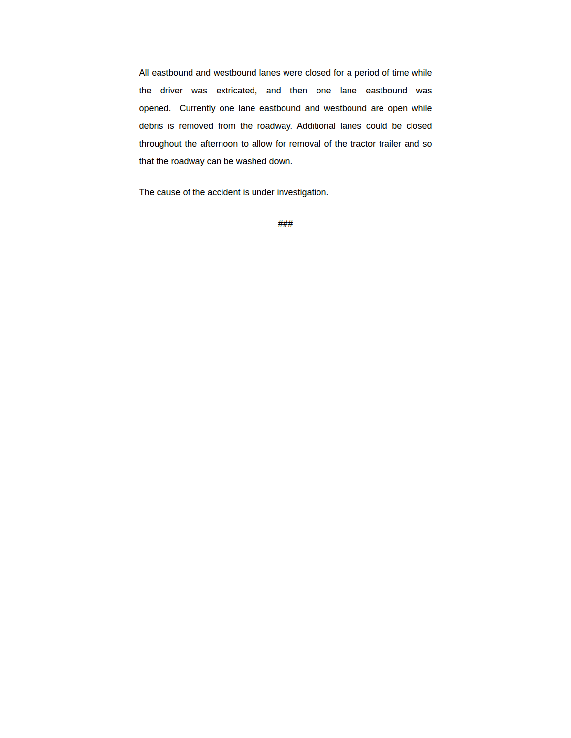All eastbound and westbound lanes were closed for a period of time while the driver was extricated, and then one lane eastbound was opened. Currently one lane eastbound and westbound are open while debris is removed from the roadway. Additional lanes could be closed throughout the afternoon to allow for removal of the tractor trailer and so that the roadway can be washed down.
The cause of the accident is under investigation.
###